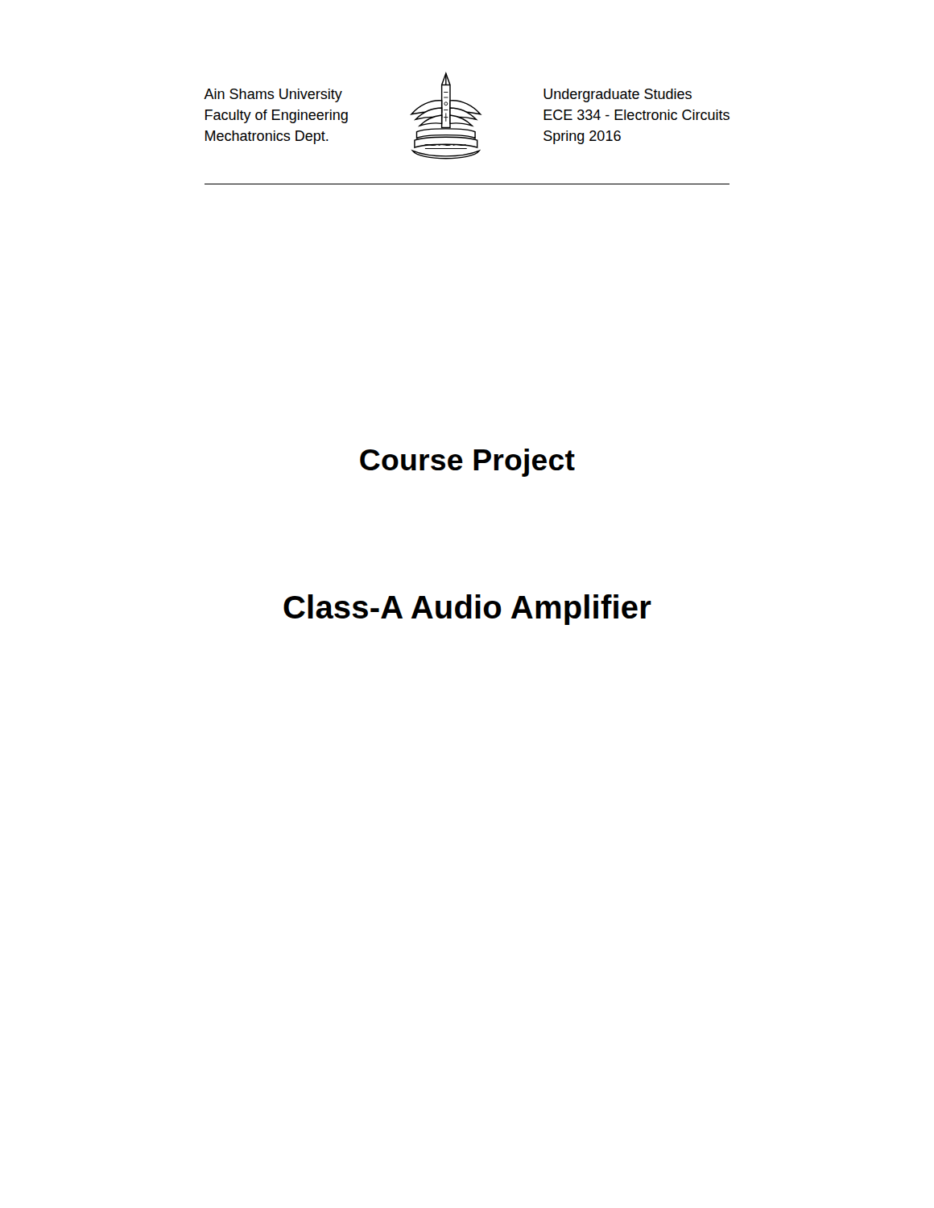Ain Shams University
Faculty of Engineering
Mechatronics Dept.
Undergraduate Studies
ECE 334 - Electronic Circuits
Spring 2016
Course Project
Class-A Audio Amplifier